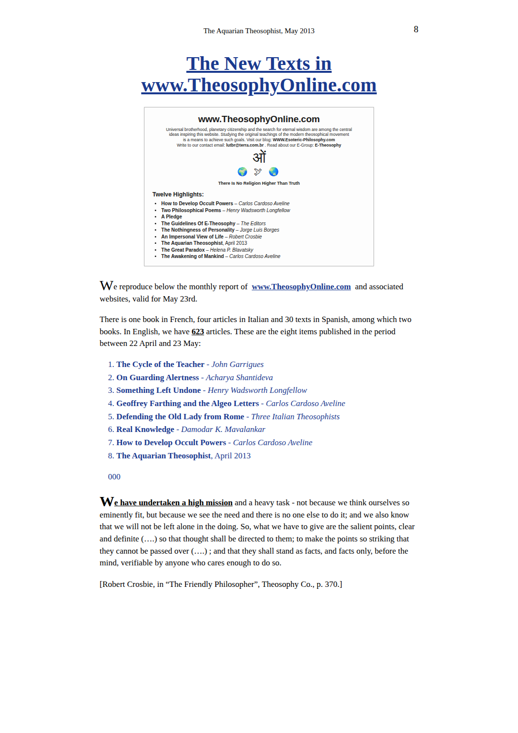The Aquarian Theosophist, May 2013 8
The New Texts in
www.TheosophyOnline.com
www.TheosophyOnline.com
Universal brotherhood, planetary citizenship and the search for eternal wisdom are among the central
ideas inspiring this website. Studying the original teachings of the modern theosophical movement
is a means to achieve such goals. Visit our blog: WWW.Esoteric-Philosophy.com
Write to our contact email: lutbr@terra.com.br . Read about our E-Group: E-Theosophy
ओं
🌍 🕊 🌏
There Is No Religion Higher Than Truth
Twelve Highlights:
How to Develop Occult Powers – Carlos Cardoso Aveline
Two Philosophical Poems – Henry Wadsworth Longfellow
A Pledge
The Guidelines Of E-Theosophy – The Editors
The Nothingness of Personality – Jorge Luis Borges
An Impersonal View of Life – Robert Crosbie
The Aquarian Theosophist, April 2013
The Great Paradox – Helena P. Blavatsky
The Awakening of Mankind – Carlos Cardoso Aveline
We reproduce below the monthly report of www.TheosophyOnline.com and associated websites, valid for May 23rd.
There is one book in French, four articles in Italian and 30 texts in Spanish, among which two books. In English, we have 623 articles. These are the eight items published in the period between 22 April and 23 May:
1. The Cycle of the Teacher - John Garrigues
2. On Guarding Alertness - Acharya Shantideva
3. Something Left Undone - Henry Wadsworth Longfellow
4. Geoffrey Farthing and the Algeo Letters - Carlos Cardoso Aveline
5. Defending the Old Lady from Rome - Three Italian Theosophists
6. Real Knowledge - Damodar K. Mavalankar
7. How to Develop Occult Powers - Carlos Cardoso Aveline
8. The Aquarian Theosophist, April 2013
000
We have undertaken a high mission and a heavy task - not because we think ourselves so eminently fit, but because we see the need and there is no one else to do it; and we also know that we will not be left alone in the doing. So, what we have to give are the salient points, clear and definite (….) so that thought shall be directed to them; to make the points so striking that they cannot be passed over (….) ; and that they shall stand as facts, and facts only, before the mind, verifiable by anyone who cares enough to do so.
[Robert Crosbie, in “The Friendly Philosopher”, Theosophy Co., p. 370.]